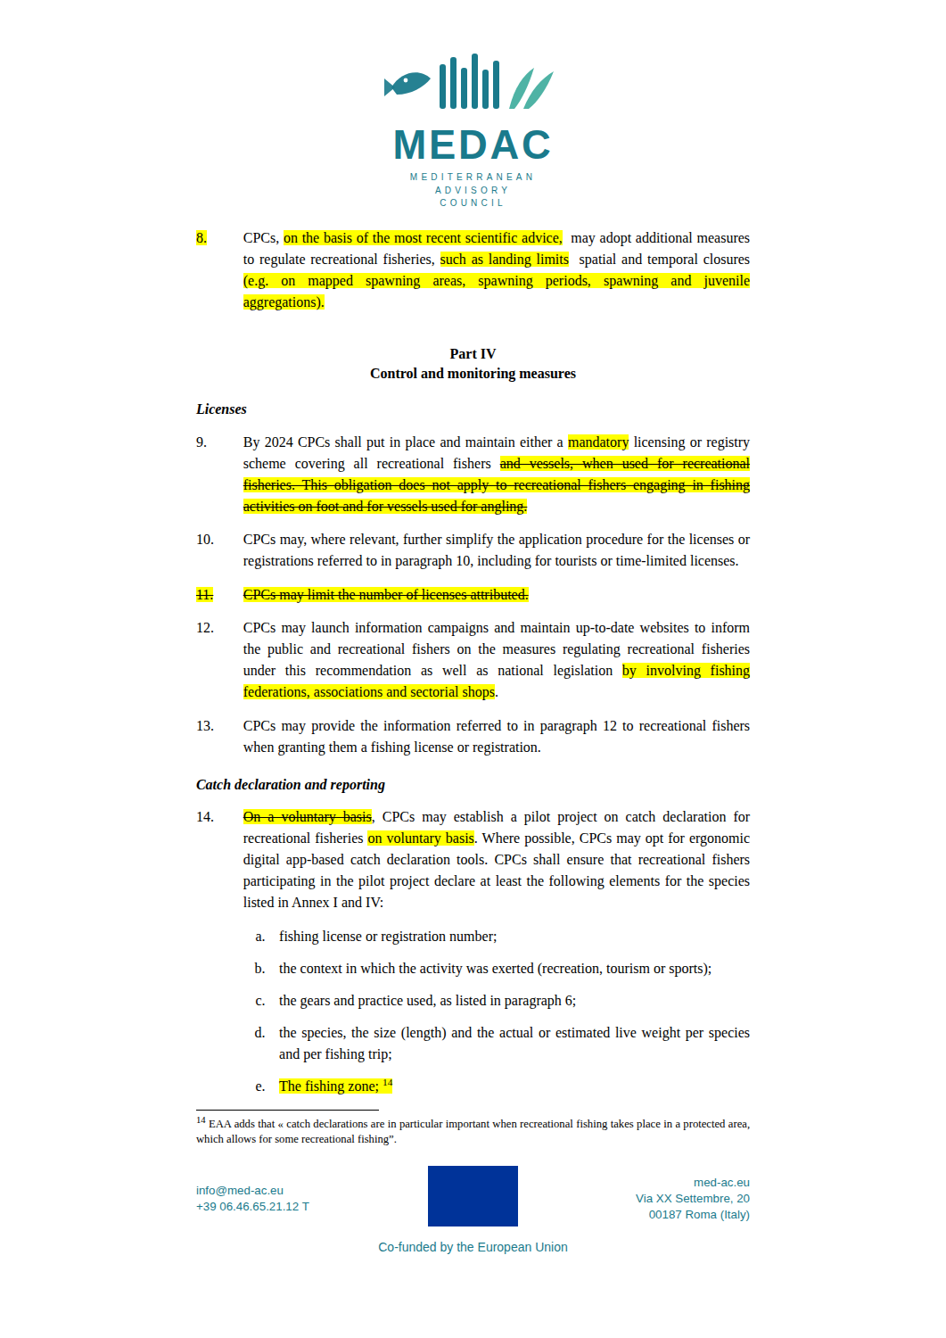MEDAC
MEDITERRANEAN
ADVISORY
COUNCIL
8.
CPCs, on the basis of the most recent scientific advice, may adopt additional measures to regulate recreational fisheries, such as landing limits spatial and temporal closures (e.g. on mapped spawning areas, spawning periods, spawning and juvenile aggregations).
Part IV
Control and monitoring measures
Licenses
9.
By 2024 CPCs shall put in place and maintain either a mandatory licensing or registry scheme covering all recreational fishers and vessels, when used for recreational fisheries. This obligation does not apply to recreational fishers engaging in fishing activities on foot and for vessels used for angling.
10.
CPCs may, where relevant, further simplify the application procedure for the licenses or registrations referred to in paragraph 10, including for tourists or time-limited licenses.
11.
CPCs may limit the number of licenses attributed.
12.
CPCs may launch information campaigns and maintain up-to-date websites to inform the public and recreational fishers on the measures regulating recreational fisheries under this recommendation as well as national legislation by involving fishing federations, associations and sectorial shops.
13.
CPCs may provide the information referred to in paragraph 12 to recreational fishers when granting them a fishing license or registration.
Catch declaration and reporting
14.
On a voluntary basis, CPCs may establish a pilot project on catch declaration for recreational fisheries on voluntary basis. Where possible, CPCs may opt for ergonomic digital app-based catch declaration tools. CPCs shall ensure that recreational fishers participating in the pilot project declare at least the following elements for the species listed in Annex I and IV:
fishing license or registration number;
the context in which the activity was exerted (recreation, tourism or sports);
the gears and practice used, as listed in paragraph 6;
the species, the size (length) and the actual or estimated live weight per species and per fishing trip;
The fishing zone; 14
14 EAA adds that « catch declarations are in particular important when recreational fishing takes place in a protected area, which allows for some recreational fishing”.
info@med-ac.eu
+39 06.46.65.21.12 T
med-ac.eu
Via XX Settembre, 20
00187 Roma (Italy)
Co-funded by the European Union